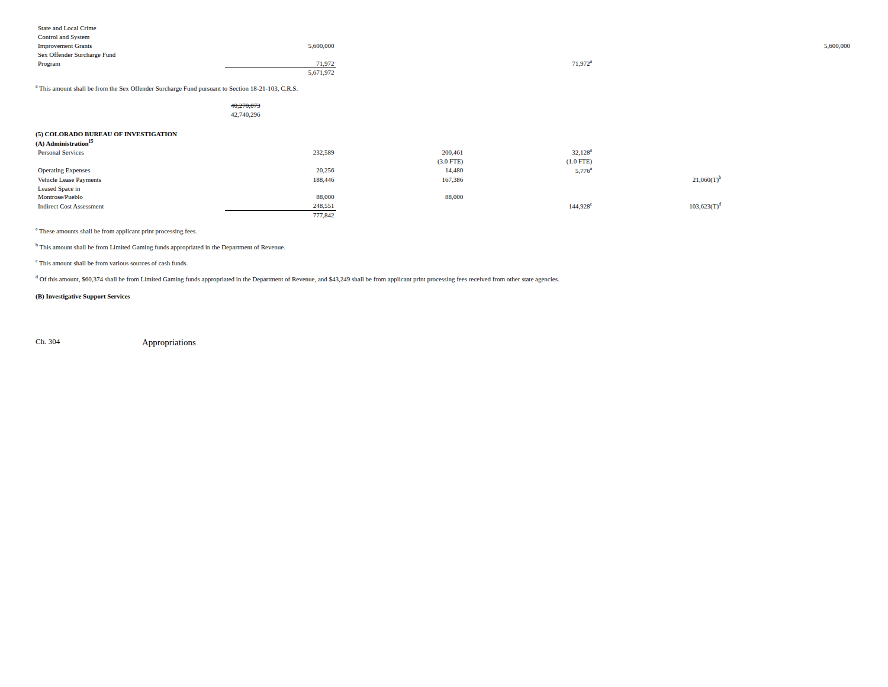| State and Local Crime | | | | | |
| Control and System | | | | | |
| Improvement Grants | 5,600,000 | | | | 5,600,000 |
| Sex Offender Surcharge Fund | | | | | |
| Program | 71,972 | | 71,972 a | | |
| | 5,671,972 | | | | |
a This amount shall be from the Sex Offender Surcharge Fund pursuant to Section 18-21-103, C.R.S.
40,270,073
42,740,296
(5) COLORADO BUREAU OF INVESTIGATION
(A) Administration15
| Personal Services | 232,589 | 200,461 | 32,128 a | | |
| | | (3.0 FTE) | (1.0 FTE) | | |
| Operating Expenses | 20,256 | 14,480 | 5,776 a | | |
| Vehicle Lease Payments | 188,446 | 167,386 | | 21,060(T) b | |
| Leased Space in | | | | | |
| Montrose/Pueblo | 88,000 | 88,000 | | | |
| Indirect Cost Assessment | 248,551 | | 144,928 c | 103,623(T) d | |
| | 777,842 | | | | |
a These amounts shall be from applicant print processing fees.
b This amount shall be from Limited Gaming funds appropriated in the Department of Revenue.
c This amount shall be from various sources of cash funds.
d Of this amount, $60,374 shall be from Limited Gaming funds appropriated in the Department of Revenue, and $43,249 shall be from applicant print processing fees received from other state agencies.
(B) Investigative Support Services
Ch. 304 Appropriations